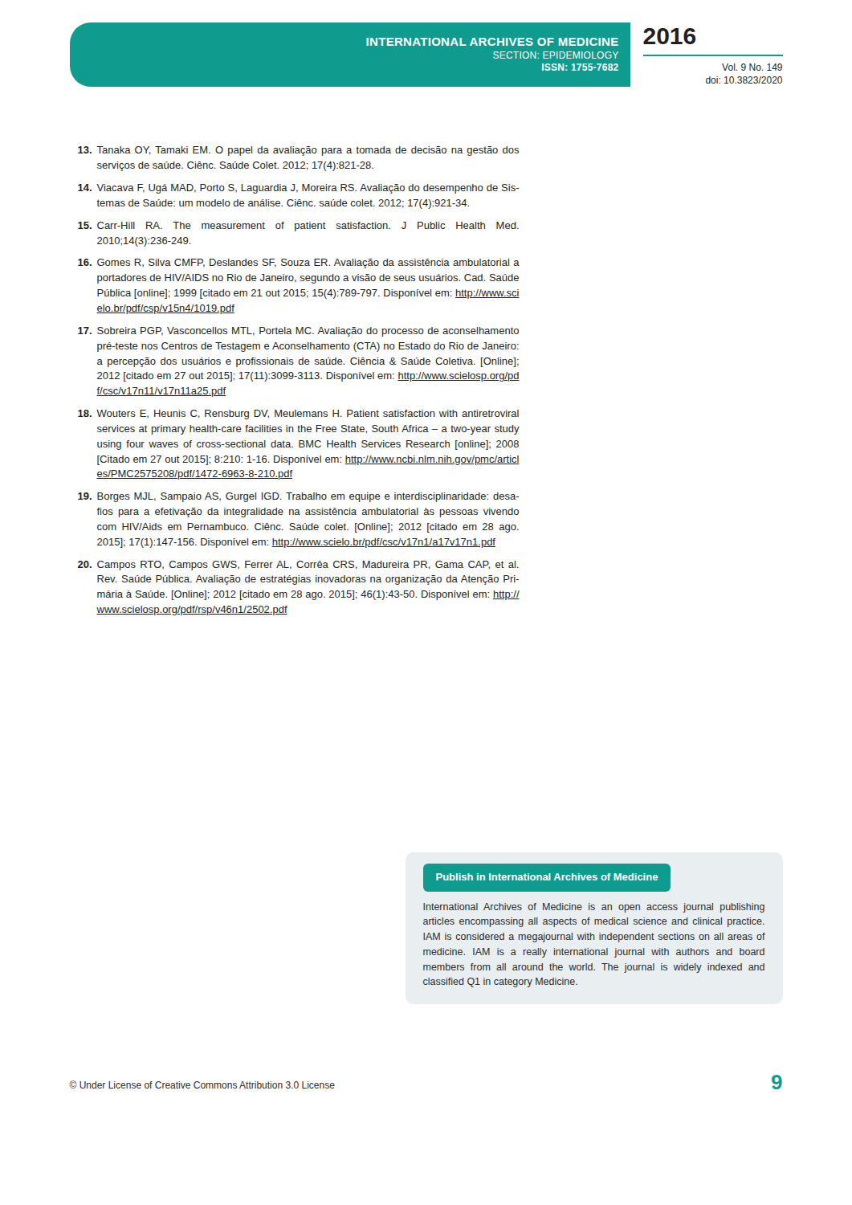International Archives of Medicine
Section: Epidemiology
ISSN: 1755-7682
2016
Vol. 9 No. 149
doi: 10.3823/2020
13. Tanaka OY, Tamaki EM. O papel da avaliação para a tomada de decisão na gestão dos serviços de saúde. Ciênc. Saúde Colet. 2012; 17(4):821-28.
14. Viacava F, Ugá MAD, Porto S, Laguardia J, Moreira RS. Avaliação do desempenho de Sistemas de Saúde: um modelo de análise. Ciênc. saúde colet. 2012; 17(4):921-34.
15. Carr-Hill RA. The measurement of patient satisfaction. J Public Health Med. 2010;14(3):236-249.
16. Gomes R, Silva CMFP, Deslandes SF, Souza ER. Avaliação da assistência ambulatorial a portadores de HIV/AIDS no Rio de Janeiro, segundo a visão de seus usuários. Cad. Saúde Pública [online]; 1999 [citado em 21 out 2015; 15(4):789-797. Disponível em: http://www.scielo.br/pdf/csp/v15n4/1019.pdf
17. Sobreira PGP, Vasconcellos MTL, Portela MC. Avaliação do processo de aconselhamento pré-teste nos Centros de Testagem e Aconselhamento (CTA) no Estado do Rio de Janeiro: a percepção dos usuários e profissionais de saúde. Ciência & Saúde Coletiva. [Online]; 2012 [citado em 27 out 2015]; 17(11):3099-3113. Disponível em: http://www.scielosp.org/pdf/csc/v17n11/v17n11a25.pdf
18. Wouters E, Heunis C, Rensburg DV, Meulemans H. Patient satisfaction with antiretroviral services at primary health-care facilities in the Free State, South Africa – a two-year study using four waves of cross-sectional data. BMC Health Services Research [online]; 2008 [Citado em 27 out 2015]; 8:210: 1-16. Disponível em: http://www.ncbi.nlm.nih.gov/pmc/articles/PMC2575208/pdf/1472-6963-8-210.pdf
19. Borges MJL, Sampaio AS, Gurgel IGD. Trabalho em equipe e interdisciplinaridade: desafios para a efetivação da integralidade na assistência ambulatorial às pessoas vivendo com HIV/Aids em Pernambuco. Ciênc. Saúde colet. [Online]; 2012 [citado em 28 ago. 2015]; 17(1):147-156. Disponível em: http://www.scielo.br/pdf/csc/v17n1/a17v17n1.pdf
20. Campos RTO, Campos GWS, Ferrer AL, Corrêa CRS, Madureira PR, Gama CAP, et al. Rev. Saúde Pública. Avaliação de estratégias inovadoras na organização da Atenção Primária à Saúde. [Online]; 2012 [citado em 28 ago. 2015]; 46(1):43-50. Disponível em: http://www.scielosp.org/pdf/rsp/v46n1/2502.pdf
Publish in International Archives of Medicine
International Archives of Medicine is an open access journal publishing articles encompassing all aspects of medical science and clinical practice. IAM is considered a megajournal with independent sections on all areas of medicine. IAM is a really international journal with authors and board members from all around the world. The journal is widely indexed and classified Q1 in category Medicine.
© Under License of Creative Commons Attribution 3.0 License
9